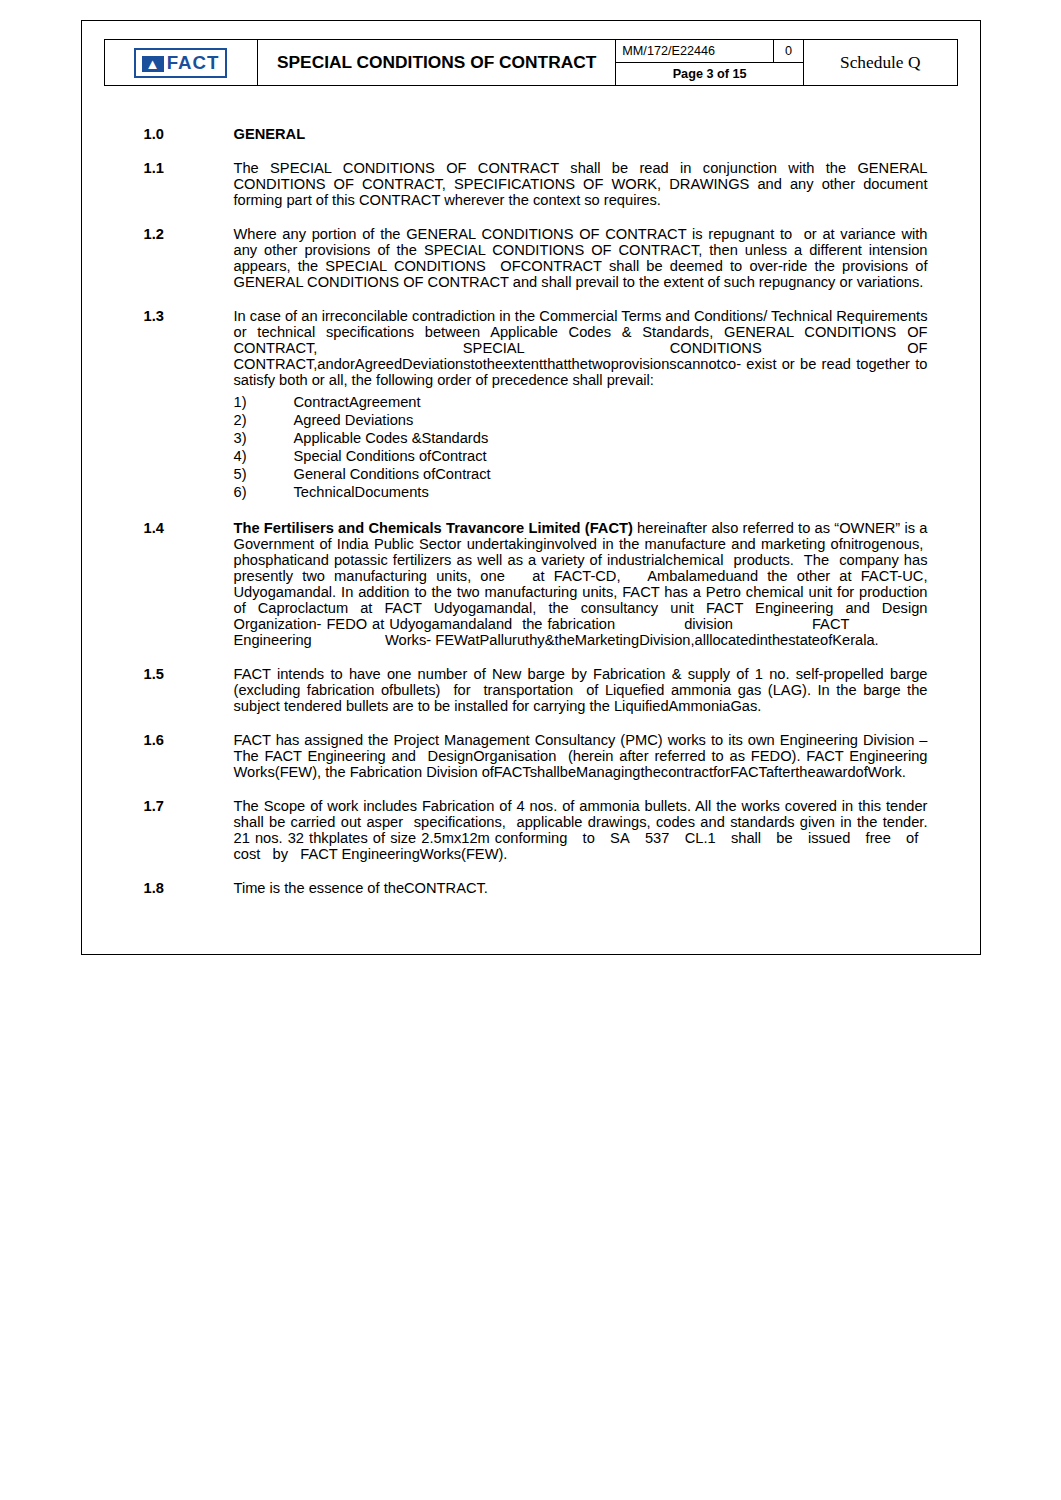| ▲ FACT | SPECIAL CONDITIONS OF CONTRACT | / MM/172/E22446 / 0 / / Page 3 of 15 / | Schedule Q |
1.0
GENERAL
1.1
The SPECIAL CONDITIONS OF CONTRACT shall be read in conjunction with the GENERAL CONDITIONS OF CONTRACT, SPECIFICATIONS OF WORK, DRAWINGS and any other document forming part of this CONTRACT wherever the context so requires.
1.2
Where any portion of the GENERAL CONDITIONS OF CONTRACT is repugnant to or at variance with any other provisions of the SPECIAL CONDITIONS OF CONTRACT, then unless a different intension appears, the SPECIAL CONDITIONS OFCONTRACT shall be deemed to over-ride the provisions of GENERAL CONDITIONS OF CONTRACT and shall prevail to the extent of such repugnancy or variations.
1.3
In case of an irreconcilable contradiction in the Commercial Terms and Conditions/ Technical Requirements or technical specifications between Applicable Codes & Standards, GENERAL CONDITIONS OF CONTRACT, SPECIAL CONDITIONS OF CONTRACT,andorAgreedDeviationstotheextentthatthetwoprovisionscannotco- exist or be read together to satisfy both or all, the following order of precedence shall prevail:
1) ContractAgreement
2) Agreed Deviations
3) Applicable Codes &Standards
4) Special Conditions ofContract
5) General Conditions ofContract
6) TechnicalDocuments
1.4
The Fertilisers and Chemicals Travancore Limited (FACT) hereinafter also referred to as “OWNER” is a Government of India Public Sector undertakinginvolved in the manufacture and marketing ofnitrogenous, phosphaticand potassic fertilizers as well as a variety of industrialchemical products. The company has presently two manufacturing units, one at FACT-CD, Ambalameduand the other at FACT-UC, Udyogamandal. In addition to the two manufacturing units, FACT has a Petro chemical unit for production of Caproclactum at FACT Udyogamandal, the consultancy unit FACT Engineering and Design Organization- FEDO at Udyogamandaland the fabrication division FACT Engineering Works- FEWatPalluruthy&theMarketingDivision,alllocatedinthestateofKerala.
1.5
FACT intends to have one number of New barge by Fabrication & supply of 1 no. self-propelled barge (excluding fabrication ofbullets) for transportation of Liquefied ammonia gas (LAG). In the barge the subject tendered bullets are to be installed for carrying the LiquifiedAmmoniaGas.
1.6
FACT has assigned the Project Management Consultancy (PMC) works to its own Engineering Division – The FACT Engineering and DesignOrganisation (herein after referred to as FEDO). FACT Engineering Works(FEW), the Fabrication Division ofFACTshallbeManagingthecontractforFACTaftertheawardofWork.
1.7
The Scope of work includes Fabrication of 4 nos. of ammonia bullets. All the works covered in this tender shall be carried out asper specifications, applicable drawings, codes and standards given in the tender. 21 nos. 32 thkplates of size 2.5mx12m conforming to SA 537 CL.1 shall be issued free of cost by FACT EngineeringWorks(FEW).
1.8
Time is the essence of theCONTRACT.